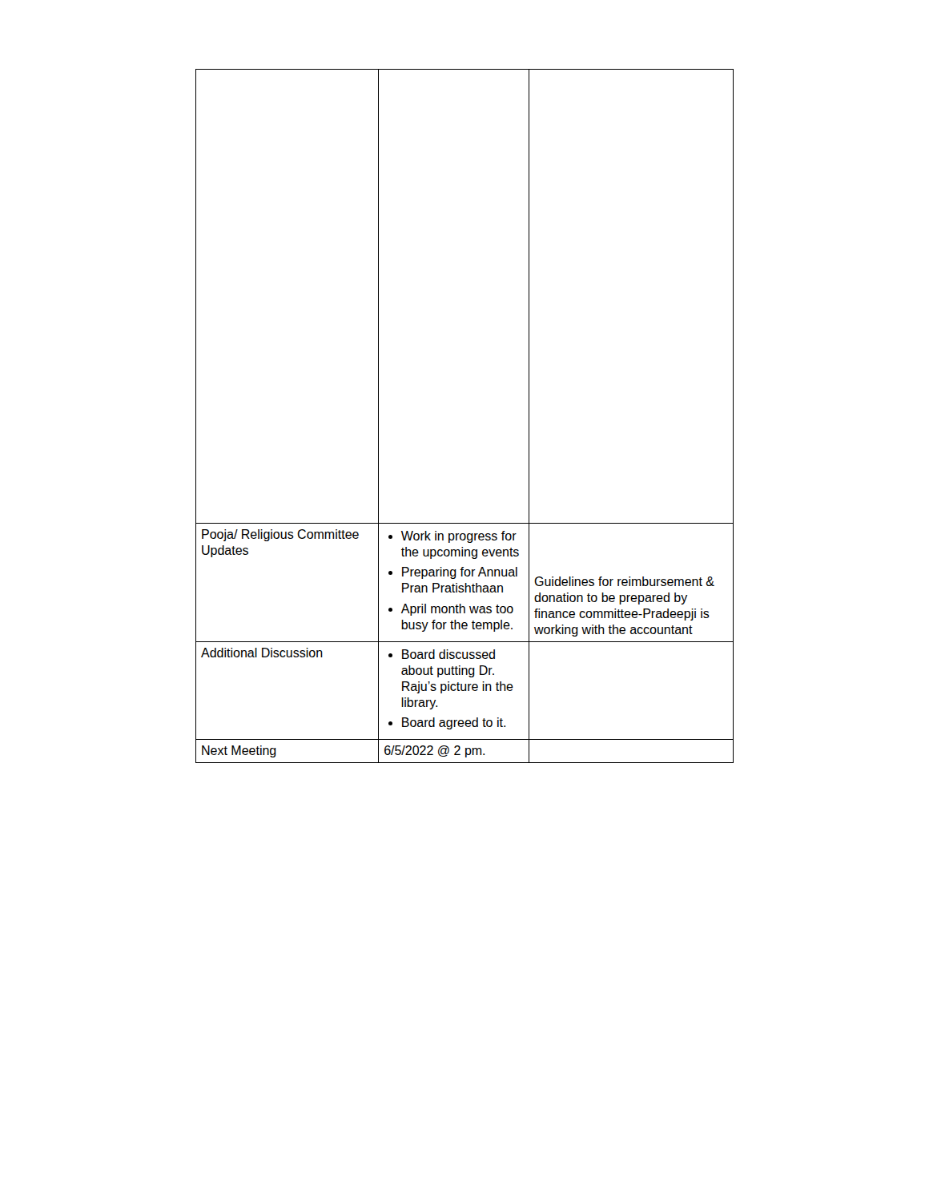| Pooja/ Religious Committee Updates | Work in progress for the upcoming events Preparing for Annual Pran Pratishthaan April month was too busy for the temple. | Guidelines for reimbursement & donation to be prepared by finance committee-Pradeepji is working with the accountant |
| Additional Discussion | Board discussed about putting Dr. Raju’s picture in the library. Board agreed to it. | |
| Next Meeting | 6/5/2022 @ 2 pm. | |